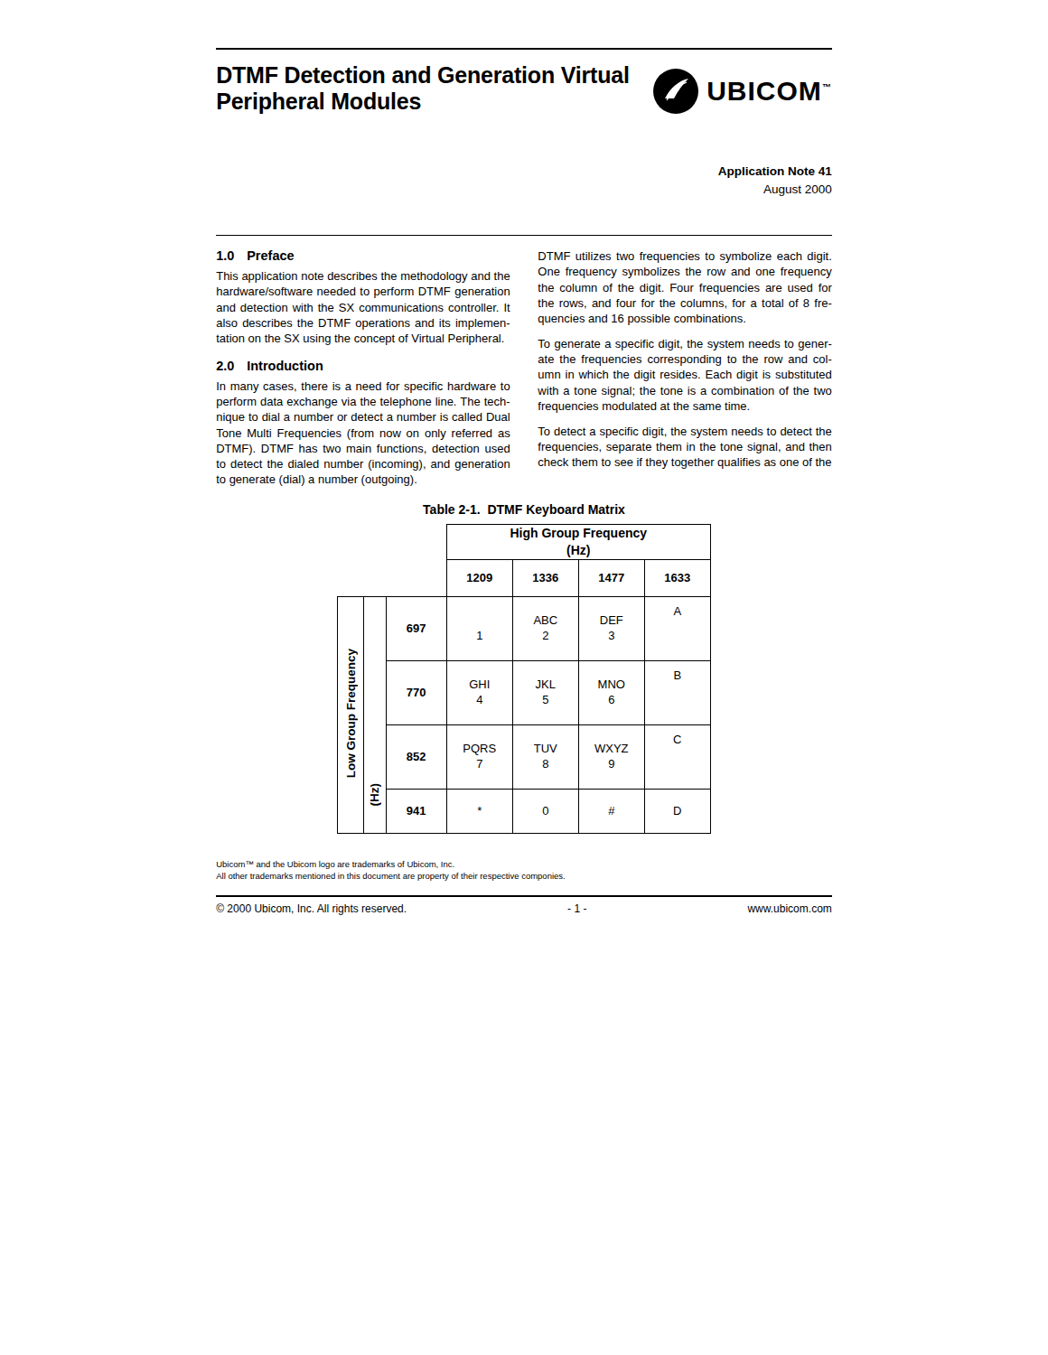DTMF Detection and Generation Virtual
Peripheral Modules
UBICOM™
Application Note 41
August 2000
1.0 Preface
This application note describes the methodology and the hardware/software needed to perform DTMF generation and detection with the SX communications controller. It also describes the DTMF operations and its implementation on the SX using the concept of Virtual Peripheral.
2.0 Introduction
In many cases, there is a need for specific hardware to perform data exchange via the telephone line. The technique to dial a number or detect a number is called Dual Tone Multi Frequencies (from now on only referred as DTMF). DTMF has two main functions, detection used to detect the dialed number (incoming), and generation to generate (dial) a number (outgoing).
DTMF utilizes two frequencies to symbolize each digit. One frequency symbolizes the row and one frequency the column of the digit. Four frequencies are used for the rows, and four for the columns, for a total of 8 frequencies and 16 possible combinations.
To generate a specific digit, the system needs to generate the frequencies corresponding to the row and column in which the digit resides. Each digit is substituted with a tone signal; the tone is a combination of the two frequencies modulated at the same time.
To detect a specific digit, the system needs to detect the frequencies, separate them in the tone signal, and then check them to see if they together qualifies as one of the
Table 2-1. DTMF Keyboard Matrix
| | High Group Frequency (Hz) |
| 1209 | 1336 | 1477 | 1633 |
| Low Group Frequency | (Hz) | 697 | 1 | ABC 2 | DEF 3 | A |
| 770 | GHI 4 | JKL 5 | MNO 6 | B |
| 852 | PQRS 7 | TUV 8 | WXYZ 9 | C |
| 941 | * | 0 | # | D |
Ubicom™ and the Ubicom logo are trademarks of Ubicom, Inc.
All other trademarks mentioned in this document are property of their respective componies.
© 2000 Ubicom, Inc. All rights reserved. - 1 - www.ubicom.com